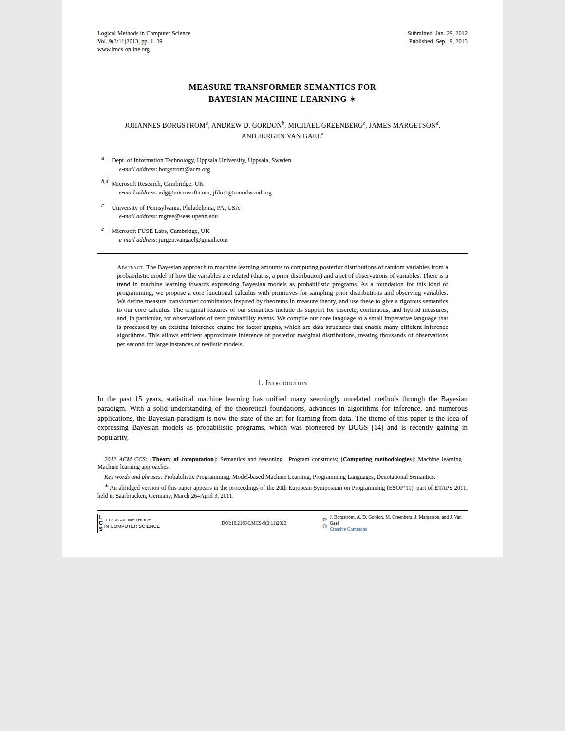| Logical Methods in Computer Science | Submitted Jan. 29, 2012 |
| Vol. 9(3:11)2013, pp. 1–39 | Published Sep. 9, 2013 |
| www.lmcs-online.org | |
Measure Transformer Semantics for
Bayesian Machine Learning ∗
JOHANNES BORGSTRÖMa, ANDREW D. GORDONb, MICHAEL GREENBERGc, JAMES MARGETSONd,
AND JURGEN VAN GAELe
a Dept. of Information Technology, Uppsala University, Uppsala, Sweden
e-mail address: borgstrom@acm.org
b,d Microsoft Research, Cambridge, UK
e-mail address: adg@microsoft.com, jfdm1@roundwood.org
c University of Pennsylvania, Philadelphia, PA, USA
e-mail address: mgree@seas.upenn.edu
e Microsoft FUSE Labs, Cambridge, UK
e-mail address: jurgen.vangael@gmail.com
Abstract. The Bayesian approach to machine learning amounts to computing posterior distributions of random variables from a probabilistic model of how the variables are related (that is, a prior distribution) and a set of observations of variables. There is a trend in machine learning towards expressing Bayesian models as probabilistic programs. As a foundation for this kind of programming, we propose a core functional calculus with primitives for sampling prior distributions and observing variables. We define measure-transformer combinators inspired by theorems in measure theory, and use these to give a rigorous semantics to our core calculus. The original features of our semantics include its support for discrete, continuous, and hybrid measures, and, in particular, for observations of zero-probability events. We compile our core language to a small imperative language that is processed by an existing inference engine for factor graphs, which are data structures that enable many efficient inference algorithms. This allows efficient approximate inference of posterior marginal distributions, treating thousands of observations per second for large instances of realistic models.
1. Introduction
In the past 15 years, statistical machine learning has unified many seemingly unrelated methods through the Bayesian paradigm. With a solid understanding of the theoretical foundations, advances in algorithms for inference, and numerous applications, the Bayesian paradigm is now the state of the art for learning from data. The theme of this paper is the idea of expressing Bayesian models as probabilistic programs, which was pioneered by BUGS [14] and is recently gaining in popularity,
2012 ACM CCS: [Theory of computation]: Semantics and reasoning—Program constructs; [Computing methodologies]: Machine learning—Machine learning approaches.
Key words and phrases: Probabilistic Programming, Model-based Machine Learning, Programming Languages, Denotational Semantics.
∗ An abridged version of this paper appears in the proceedings of the 20th European Symposium on Programming (ESOP’11), part of ETAPS 2011, held in Saarbrücken, Germany, March 26–April 3, 2011.
| L C S | LOGICAL METHODS IN COMPUTER SCIENCE | DOI:10.2168/LMCS-9(3:11)2013 | © © | J. Borgström, A. D. Gordon, M. Greenberg, J. Margetson, and J. Van Gael Creative Commons |